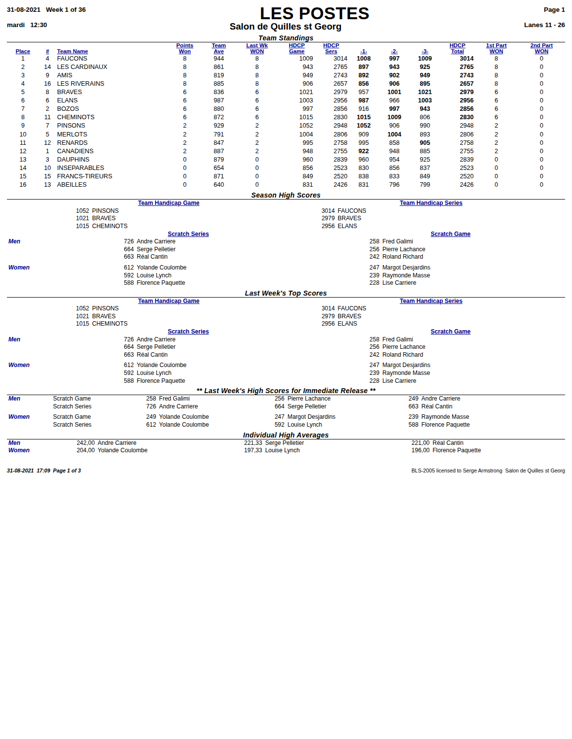31-08-2021 Week 1 of 36
LES POSTES
Page 1
mardi 12:30
Salon de Quilles st Georg
Lanes 11 - 26
Team Standings
| Place | # | Team Name | Points Won | Team Ave | Last Wk WON | HDCP Game | HDCP Sers | -1- | -2- | -3- | HDCP Total | 1st Part WON | 2nd Part WON |
| --- | --- | --- | --- | --- | --- | --- | --- | --- | --- | --- | --- | --- | --- |
| 1 | 4 | FAUCONS | 8 | 944 | 8 | 1009 | 3014 | 1008 | 997 | 1009 | 3014 | 8 | 0 |
| 2 | 14 | LES CARDINAUX | 8 | 861 | 8 | 943 | 2765 | 897 | 943 | 925 | 2765 | 8 | 0 |
| 3 | 9 | AMIS | 8 | 819 | 8 | 949 | 2743 | 892 | 902 | 949 | 2743 | 8 | 0 |
| 4 | 16 | LES RIVERAINS | 8 | 885 | 8 | 906 | 2657 | 856 | 906 | 895 | 2657 | 8 | 0 |
| 5 | 8 | BRAVES | 6 | 836 | 6 | 1021 | 2979 | 957 | 1001 | 1021 | 2979 | 6 | 0 |
| 6 | 6 | ELANS | 6 | 987 | 6 | 1003 | 2956 | 987 | 966 | 1003 | 2956 | 6 | 0 |
| 7 | 2 | BOZOS | 6 | 880 | 6 | 997 | 2856 | 916 | 997 | 943 | 2856 | 6 | 0 |
| 8 | 11 | CHEMINOTS | 6 | 872 | 6 | 1015 | 2830 | 1015 | 1009 | 806 | 2830 | 6 | 0 |
| 9 | 7 | PINSONS | 2 | 929 | 2 | 1052 | 2948 | 1052 | 906 | 990 | 2948 | 2 | 0 |
| 10 | 5 | MERLOTS | 2 | 791 | 2 | 1004 | 2806 | 909 | 1004 | 893 | 2806 | 2 | 0 |
| 11 | 12 | RENARDS | 2 | 847 | 2 | 995 | 2758 | 995 | 858 | 905 | 2758 | 2 | 0 |
| 12 | 1 | CANADIENS | 2 | 887 | 2 | 948 | 2755 | 922 | 948 | 885 | 2755 | 2 | 0 |
| 13 | 3 | DAUPHINS | 0 | 879 | 0 | 960 | 2839 | 960 | 954 | 925 | 2839 | 0 | 0 |
| 14 | 10 | INSEPARABLES | 0 | 654 | 0 | 856 | 2523 | 830 | 856 | 837 | 2523 | 0 | 0 |
| 15 | 15 | FRANCS-TIREURS | 0 | 871 | 0 | 849 | 2520 | 838 | 833 | 849 | 2520 | 0 | 0 |
| 16 | 13 | ABEILLES | 0 | 640 | 0 | 831 | 2426 | 831 | 796 | 799 | 2426 | 0 | 0 |
Season High Scores
| | Team Handicap Game | | Team Handicap Series |
| | 1052 | PINSONS | | 3014 | FAUCONS |
| | 1021 | BRAVES | | 2979 | BRAVES |
| | 1015 | CHEMINOTS | | 2956 | ELANS |
| | | Scratch Series | | | Scratch Game |
| Men | | 726 | Andre Carriere | | | 258 | Fred Galimi |
| | | 664 | Serge Pelletier | | | 256 | Pierre Lachance |
| | | 663 | Réal Cantin | | | 242 | Roland Richard |
| Women | | 612 | Yolande Coulombe | | | 247 | Margot Desjardins |
| | | 592 | Louise Lynch | | | 239 | Raymonde Masse |
| | | 588 | Florence Paquette | | | 228 | Lise Carriere |
Last Week's Top Scores
| | Team Handicap Game | | Team Handicap Series |
| | 1052 | PINSONS | | 3014 | FAUCONS |
| | 1021 | BRAVES | | 2979 | BRAVES |
| | 1015 | CHEMINOTS | | 2956 | ELANS |
| | | Scratch Series | | | Scratch Game |
| Men | | 726 | Andre Carriere | | | 258 | Fred Galimi |
| | | 664 | Serge Pelletier | | | 256 | Pierre Lachance |
| | | 663 | Réal Cantin | | | 242 | Roland Richard |
| Women | | 612 | Yolande Coulombe | | | 247 | Margot Desjardins |
| | | 592 | Louise Lynch | | | 239 | Raymonde Masse |
| | | 588 | Florence Paquette | | | 228 | Lise Carriere |
** Last Week's High Scores for Immediate Release **
| Men | Scratch Game | 258 | Fred Galimi | 256 | Pierre Lachance | 249 | Andre Carriere |
| | Scratch Series | 726 | Andre Carriere | 664 | Serge Pelletier | 663 | Réal Cantin |
| Women | Scratch Game | 249 | Yolande Coulombe | 247 | Margot Desjardins | 239 | Raymonde Masse |
| | Scratch Series | 612 | Yolande Coulombe | 592 | Louise Lynch | 588 | Florence Paquette |
Individual High Averages
| Men | 242,00 | Andre Carriere | 221,33 | Serge Pelletier | 221,00 | Réal Cantin |
| Women | 204,00 | Yolande Coulombe | 197,33 | Louise Lynch | 196,00 | Florence Paquette |
31-08-2021 17:09 Page 1 of 3
BLS-2005 licensed to Serge Armstrong Salon de Quilles st Georg